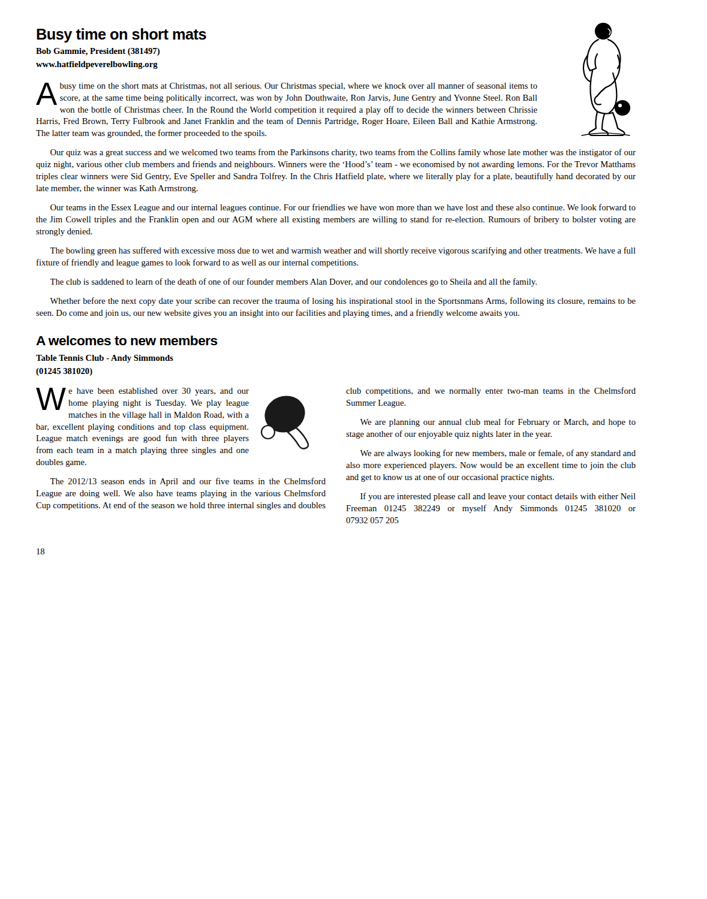Busy time on short mats
Bob Gammie, President (381497)
www.hatfieldpeverelbowling.org
A busy time on the short mats at Christmas, not all serious. Our Christmas special, where we knock over all manner of seasonal items to score, at the same time being politically incorrect, was won by John Douthwaite, Ron Jarvis, June Gentry and Yvonne Steel. Ron Ball won the bottle of Christmas cheer. In the Round the World competition it required a play off to decide the winners between Chrissie Harris, Fred Brown, Terry Fulbrook and Janet Franklin and the team of Dennis Partridge, Roger Hoare, Eileen Ball and Kathie Armstrong. The latter team was grounded, the former proceeded to the spoils.
Our quiz was a great success and we welcomed two teams from the Parkinsons charity, two teams from the Collins family whose late mother was the instigator of our quiz night, various other club members and friends and neighbours. Winners were the ‘Hood’s’ team - we economised by not awarding lemons. For the Trevor Matthams triples clear winners were Sid Gentry, Eve Speller and Sandra Tolfrey. In the Chris Hatfield plate, where we literally play for a plate, beautifully hand decorated by our late member, the winner was Kath Armstrong.
Our teams in the Essex League and our internal leagues continue. For our friendlies we have won more than we have lost and these also continue. We look forward to the Jim Cowell triples and the Franklin open and our AGM where all existing members are willing to stand for re-election. Rumours of bribery to bolster voting are strongly denied.
The bowling green has suffered with excessive moss due to wet and warmish weather and will shortly receive vigorous scarifying and other treatments. We have a full fixture of friendly and league games to look forward to as well as our internal competitions.
The club is saddened to learn of the death of one of our founder members Alan Dover, and our condolences go to Sheila and all the family.
Whether before the next copy date your scribe can recover the trauma of losing his inspirational stool in the Sportsnmans Arms, following its closure, remains to be seen. Do come and join us, our new website gives you an insight into our facilities and playing times, and a friendly welcome awaits you.
A welcomes to new members
Table Tennis Club - Andy Simmonds
(01245 381020)
We have been established over 30 years, and our home playing night is Tuesday. We play league matches in the village hall in Maldon Road, with a bar, excellent playing conditions and top class equipment. League match evenings are good fun with three players from each team in a match playing three singles and one doubles game.
The 2012/13 season ends in April and our five teams in the Chelmsford League are doing well. We also have teams playing in the various Chelmsford Cup competitions. At end of the season we hold three internal singles and doubles club competitions, and we normally enter two-man teams in the Chelmsford Summer League.
We are planning our annual club meal for February or March, and hope to stage another of our enjoyable quiz nights later in the year.
We are always looking for new members, male or female, of any standard and also more experienced players. Now would be an excellent time to join the club and get to know us at one of our occasional practice nights.
If you are interested please call and leave your contact details with either Neil Freeman 01245 382249 or myself Andy Simmonds 01245 381020 or 07932 057 205
18